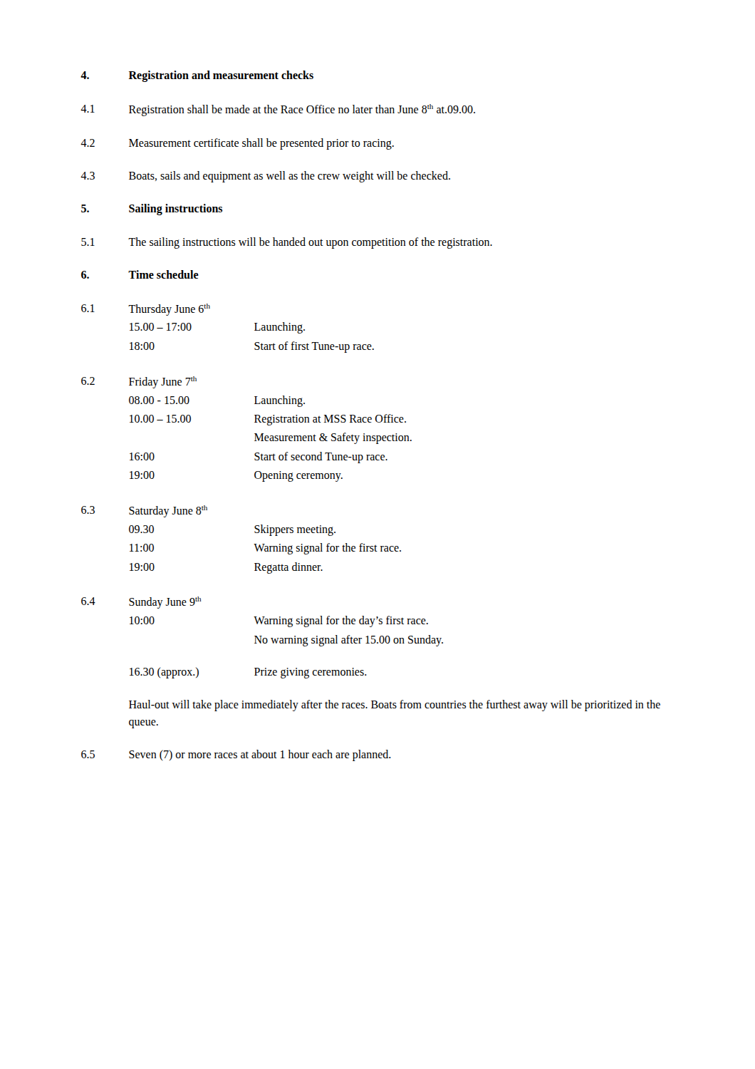4.
Registration and measurement checks
4.1
Registration shall be made at the Race Office no later than June 8th at.09.00.
4.2
Measurement certificate shall be presented prior to racing.
4.3
Boats, sails and equipment as well as the crew weight will be checked.
5.
Sailing instructions
5.1
The sailing instructions will be handed out upon competition of the registration.
6.
Time schedule
6.1
Thursday June 6th
| 15.00 – 17:00 | Launching. |
| 18:00 | Start of first Tune-up race. |
6.2
Friday June 7th
| 08.00 - 15.00 | Launching. |
| 10.00 – 15.00 | Registration at MSS Race Office. |
| | Measurement & Safety inspection. |
| 16:00 | Start of second Tune-up race. |
| 19:00 | Opening ceremony. |
6.3
Saturday June 8th
| 09.30 | Skippers meeting. |
| 11:00 | Warning signal for the first race. |
| 19:00 | Regatta dinner. |
6.4
Sunday June 9th
| 10:00 | Warning signal for the day’s first race. |
| | No warning signal after 15.00 on Sunday. |
| 16.30 (approx.) | Prize giving ceremonies. |
Haul-out will take place immediately after the races. Boats from countries the furthest away will be prioritized in the queue.
6.5
Seven (7) or more races at about 1 hour each are planned.